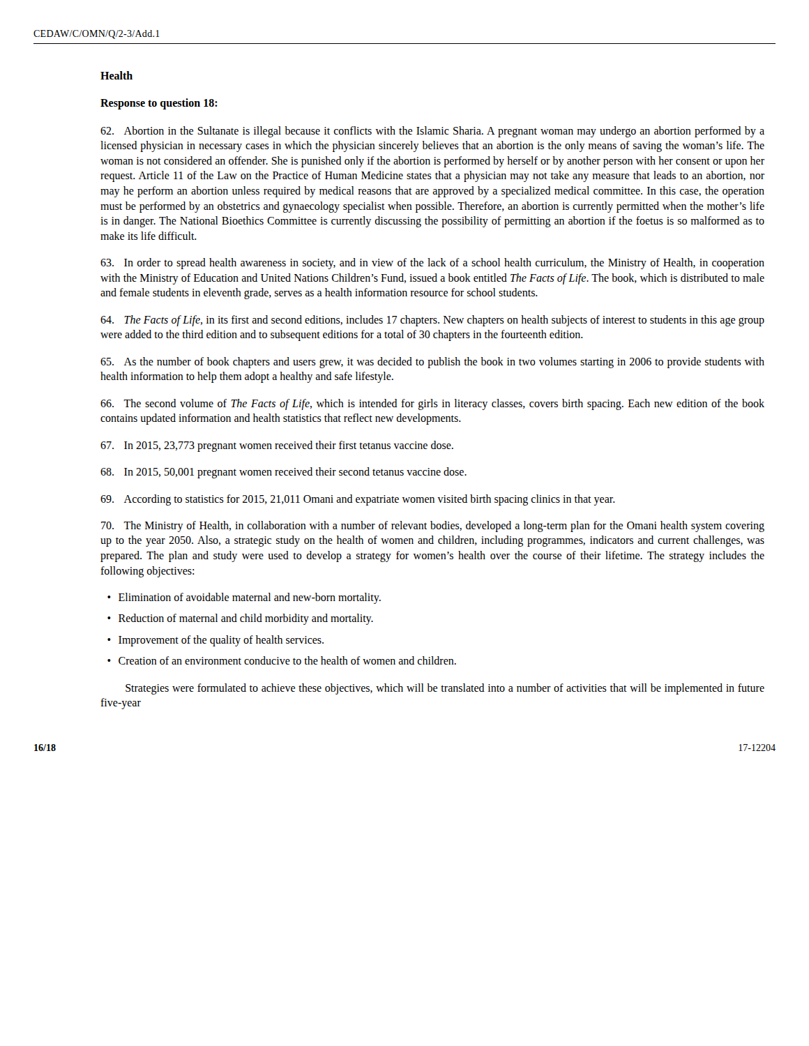CEDAW/C/OMN/Q/2-3/Add.1
Health
Response to question 18:
62. Abortion in the Sultanate is illegal because it conflicts with the Islamic Sharia. A pregnant woman may undergo an abortion performed by a licensed physician in necessary cases in which the physician sincerely believes that an abortion is the only means of saving the woman’s life. The woman is not considered an offender. She is punished only if the abortion is performed by herself or by another person with her consent or upon her request. Article 11 of the Law on the Practice of Human Medicine states that a physician may not take any measure that leads to an abortion, nor may he perform an abortion unless required by medical reasons that are approved by a specialized medical committee. In this case, the operation must be performed by an obstetrics and gynaecology specialist when possible. Therefore, an abortion is currently permitted when the mother’s life is in danger. The National Bioethics Committee is currently discussing the possibility of permitting an abortion if the foetus is so malformed as to make its life difficult.
63. In order to spread health awareness in society, and in view of the lack of a school health curriculum, the Ministry of Health, in cooperation with the Ministry of Education and United Nations Children’s Fund, issued a book entitled The Facts of Life. The book, which is distributed to male and female students in eleventh grade, serves as a health information resource for school students.
64. The Facts of Life, in its first and second editions, includes 17 chapters. New chapters on health subjects of interest to students in this age group were added to the third edition and to subsequent editions for a total of 30 chapters in the fourteenth edition.
65. As the number of book chapters and users grew, it was decided to publish the book in two volumes starting in 2006 to provide students with health information to help them adopt a healthy and safe lifestyle.
66. The second volume of The Facts of Life, which is intended for girls in literacy classes, covers birth spacing. Each new edition of the book contains updated information and health statistics that reflect new developments.
67. In 2015, 23,773 pregnant women received their first tetanus vaccine dose.
68. In 2015, 50,001 pregnant women received their second tetanus vaccine dose.
69. According to statistics for 2015, 21,011 Omani and expatriate women visited birth spacing clinics in that year.
70. The Ministry of Health, in collaboration with a number of relevant bodies, developed a long-term plan for the Omani health system covering up to the year 2050. Also, a strategic study on the health of women and children, including programmes, indicators and current challenges, was prepared. The plan and study were used to develop a strategy for women’s health over the course of their lifetime. The strategy includes the following objectives:
Elimination of avoidable maternal and new-born mortality.
Reduction of maternal and child morbidity and mortality.
Improvement of the quality of health services.
Creation of an environment conducive to the health of women and children.
Strategies were formulated to achieve these objectives, which will be translated into a number of activities that will be implemented in future five-year
16/18 17-12204